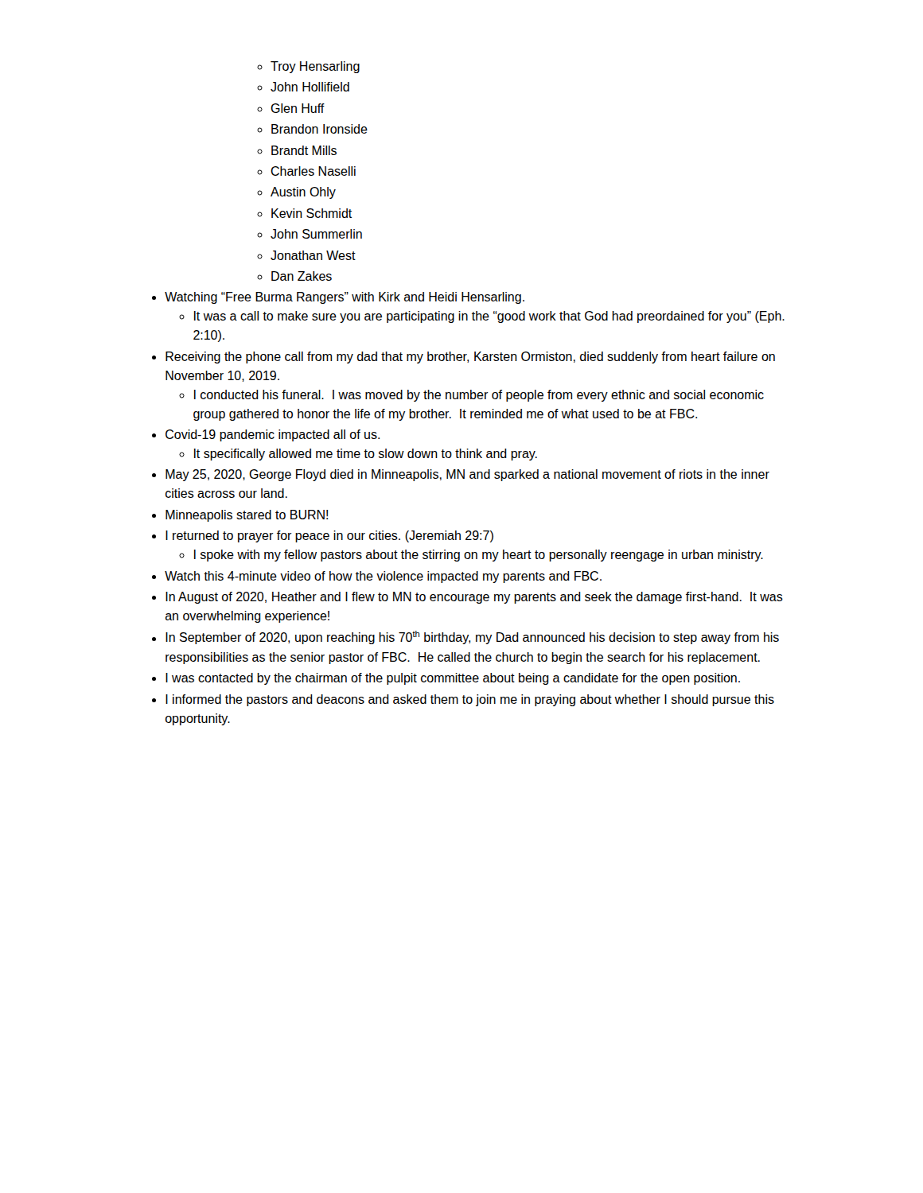Troy Hensarling
John Hollifield
Glen Huff
Brandon Ironside
Brandt Mills
Charles Naselli
Austin Ohly
Kevin Schmidt
John Summerlin
Jonathan West
Dan Zakes
Watching “Free Burma Rangers” with Kirk and Heidi Hensarling.
It was a call to make sure you are participating in the “good work that God had preordained for you” (Eph. 2:10).
Receiving the phone call from my dad that my brother, Karsten Ormiston, died suddenly from heart failure on November 10, 2019.
I conducted his funeral. I was moved by the number of people from every ethnic and social economic group gathered to honor the life of my brother. It reminded me of what used to be at FBC.
Covid-19 pandemic impacted all of us.
It specifically allowed me time to slow down to think and pray.
May 25, 2020, George Floyd died in Minneapolis, MN and sparked a national movement of riots in the inner cities across our land.
Minneapolis stared to BURN!
I returned to prayer for peace in our cities. (Jeremiah 29:7)
I spoke with my fellow pastors about the stirring on my heart to personally reengage in urban ministry.
Watch this 4-minute video of how the violence impacted my parents and FBC.
In August of 2020, Heather and I flew to MN to encourage my parents and seek the damage first-hand. It was an overwhelming experience!
In September of 2020, upon reaching his 70th birthday, my Dad announced his decision to step away from his responsibilities as the senior pastor of FBC. He called the church to begin the search for his replacement.
I was contacted by the chairman of the pulpit committee about being a candidate for the open position.
I informed the pastors and deacons and asked them to join me in praying about whether I should pursue this opportunity.